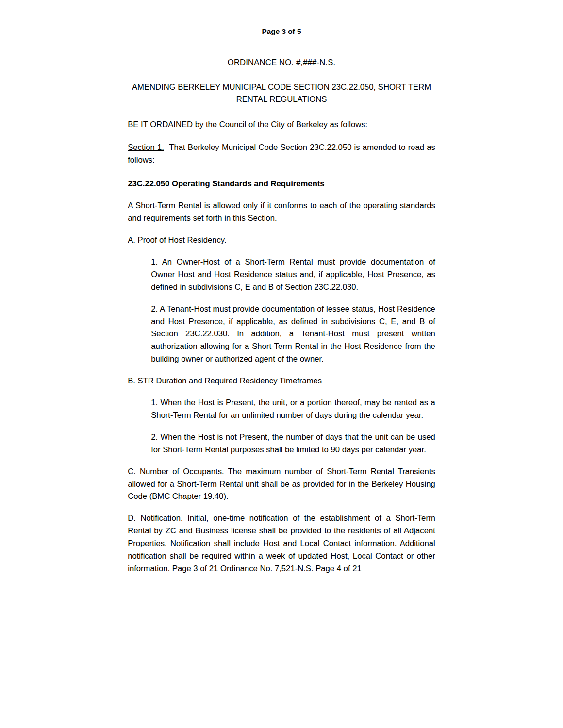Page 3 of 5
ORDINANCE NO. #,###-N.S.
AMENDING BERKELEY MUNICIPAL CODE SECTION 23C.22.050, SHORT TERM RENTAL REGULATIONS
BE IT ORDAINED by the Council of the City of Berkeley as follows:
Section 1. That Berkeley Municipal Code Section 23C.22.050 is amended to read as follows:
23C.22.050 Operating Standards and Requirements
A Short-Term Rental is allowed only if it conforms to each of the operating standards and requirements set forth in this Section.
A. Proof of Host Residency.
1. An Owner-Host of a Short-Term Rental must provide documentation of Owner Host and Host Residence status and, if applicable, Host Presence, as defined in subdivisions C, E and B of Section 23C.22.030.
2. A Tenant-Host must provide documentation of lessee status, Host Residence and Host Presence, if applicable, as defined in subdivisions C, E, and B of Section 23C.22.030. In addition, a Tenant-Host must present written authorization allowing for a Short-Term Rental in the Host Residence from the building owner or authorized agent of the owner.
B. STR Duration and Required Residency Timeframes
1. When the Host is Present, the unit, or a portion thereof, may be rented as a Short-Term Rental for an unlimited number of days during the calendar year.
2. When the Host is not Present, the number of days that the unit can be used for Short-Term Rental purposes shall be limited to 90 days per calendar year.
C. Number of Occupants. The maximum number of Short-Term Rental Transients allowed for a Short-Term Rental unit shall be as provided for in the Berkeley Housing Code (BMC Chapter 19.40).
D. Notification. Initial, one-time notification of the establishment of a Short-Term Rental by ZC and Business license shall be provided to the residents of all Adjacent Properties. Notification shall include Host and Local Contact information. Additional notification shall be required within a week of updated Host, Local Contact or other information. Page 3 of 21 Ordinance No. 7,521-N.S. Page 4 of 21